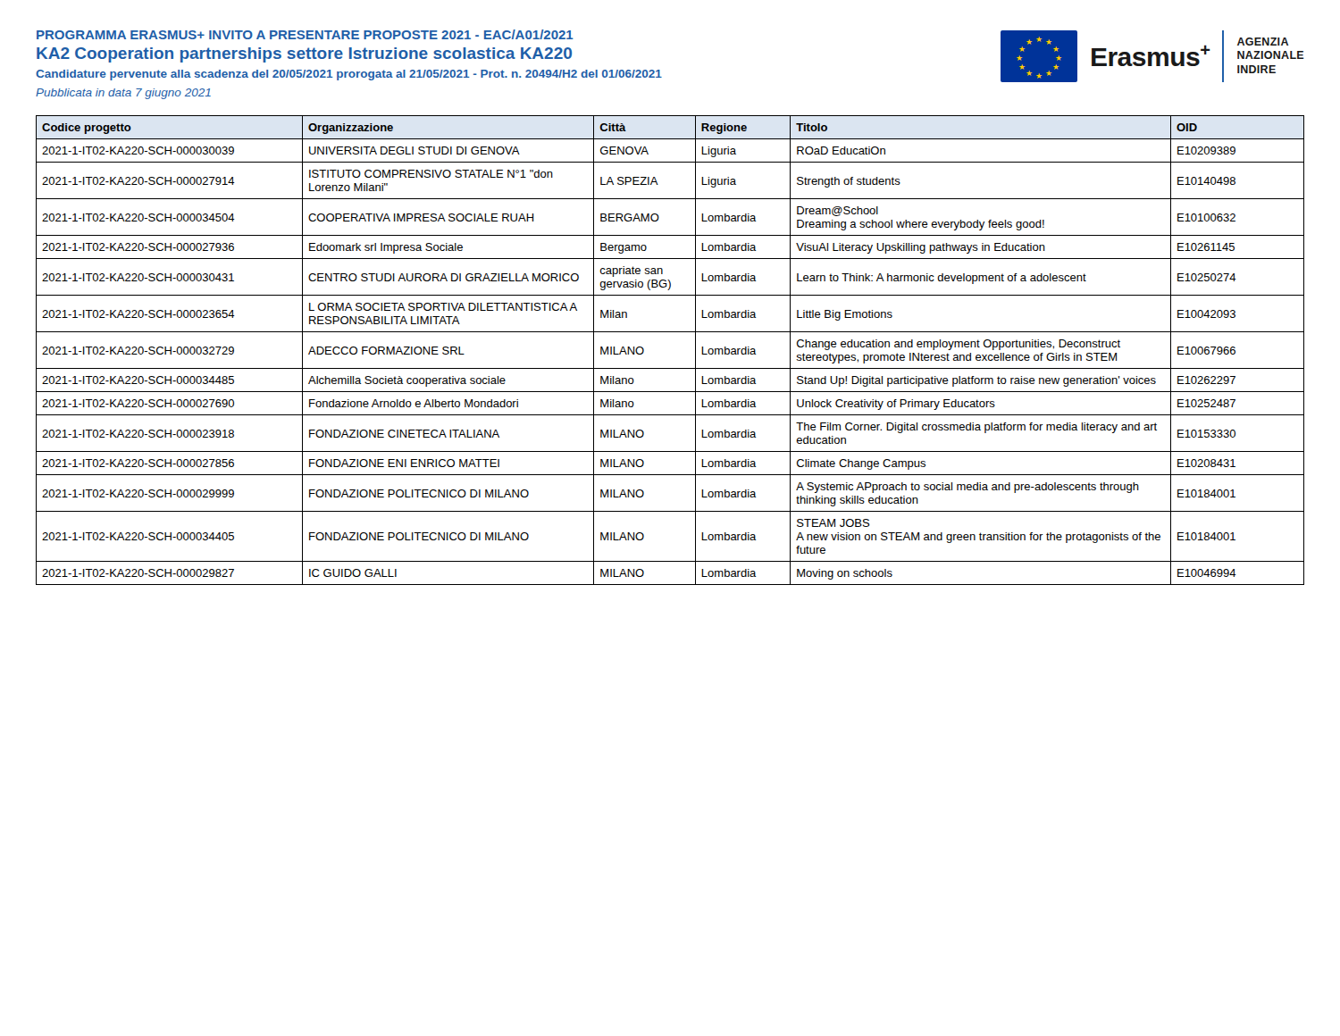PROGRAMMA ERASMUS+ INVITO A PRESENTARE PROPOSTE 2021 - EAC/A01/2021
KA2 Cooperation partnerships settore Istruzione scolastica KA220
Candidature pervenute alla scadenza del 20/05/2021 prorogata al 21/05/2021 - Prot. n. 20494/H2 del 01/06/2021
Pubblicata in data 7 giugno 2021
★ ★ ★ ★ ★ ★ ★ ★ ★ ★ ★ ★
Erasmus+
AGENZIA
NAZIONALE
INDIRE
| Codice progetto | Organizzazione | Città | Regione | Titolo | OID |
| --- | --- | --- | --- | --- | --- |
| 2021-1-IT02-KA220-SCH-000030039 | UNIVERSITA DEGLI STUDI DI GENOVA | GENOVA | Liguria | ROaD EducatiOn | E10209389 |
| 2021-1-IT02-KA220-SCH-000027914 | ISTITUTO COMPRENSIVO STATALE N°1 "don Lorenzo Milani" | LA SPEZIA | Liguria | Strength of students | E10140498 |
| 2021-1-IT02-KA220-SCH-000034504 | COOPERATIVA IMPRESA SOCIALE RUAH | BERGAMO | Lombardia | Dream@School Dreaming a school where everybody feels good! | E10100632 |
| 2021-1-IT02-KA220-SCH-000027936 | Edoomark srl Impresa Sociale | Bergamo | Lombardia | VisuAl Literacy Upskilling pathways in Education | E10261145 |
| 2021-1-IT02-KA220-SCH-000030431 | CENTRO STUDI AURORA DI GRAZIELLA MORICO | capriate san gervasio (BG) | Lombardia | Learn to Think: A harmonic development of a adolescent | E10250274 |
| 2021-1-IT02-KA220-SCH-000023654 | L ORMA SOCIETA SPORTIVA DILETTANTISTICA A RESPONSABILITA LIMITATA | Milan | Lombardia | Little Big Emotions | E10042093 |
| 2021-1-IT02-KA220-SCH-000032729 | ADECCO FORMAZIONE SRL | MILANO | Lombardia | Change education and employment Opportunities, Deconstruct stereotypes, promote INterest and excellence of Girls in STEM | E10067966 |
| 2021-1-IT02-KA220-SCH-000034485 | Alchemilla Società cooperativa sociale | Milano | Lombardia | Stand Up! Digital participative platform to raise new generation' voices | E10262297 |
| 2021-1-IT02-KA220-SCH-000027690 | Fondazione Arnoldo e Alberto Mondadori | Milano | Lombardia | Unlock Creativity of Primary Educators | E10252487 |
| 2021-1-IT02-KA220-SCH-000023918 | FONDAZIONE CINETECA ITALIANA | MILANO | Lombardia | The Film Corner. Digital crossmedia platform for media literacy and art education | E10153330 |
| 2021-1-IT02-KA220-SCH-000027856 | FONDAZIONE ENI ENRICO MATTEI | MILANO | Lombardia | Climate Change Campus | E10208431 |
| 2021-1-IT02-KA220-SCH-000029999 | FONDAZIONE POLITECNICO DI MILANO | MILANO | Lombardia | A Systemic APproach to social media and pre-adolescents through thinking skills education | E10184001 |
| 2021-1-IT02-KA220-SCH-000034405 | FONDAZIONE POLITECNICO DI MILANO | MILANO | Lombardia | STEAM JOBS A new vision on STEAM and green transition for the protagonists of the future | E10184001 |
| 2021-1-IT02-KA220-SCH-000029827 | IC GUIDO GALLI | MILANO | Lombardia | Moving on schools | E10046994 |